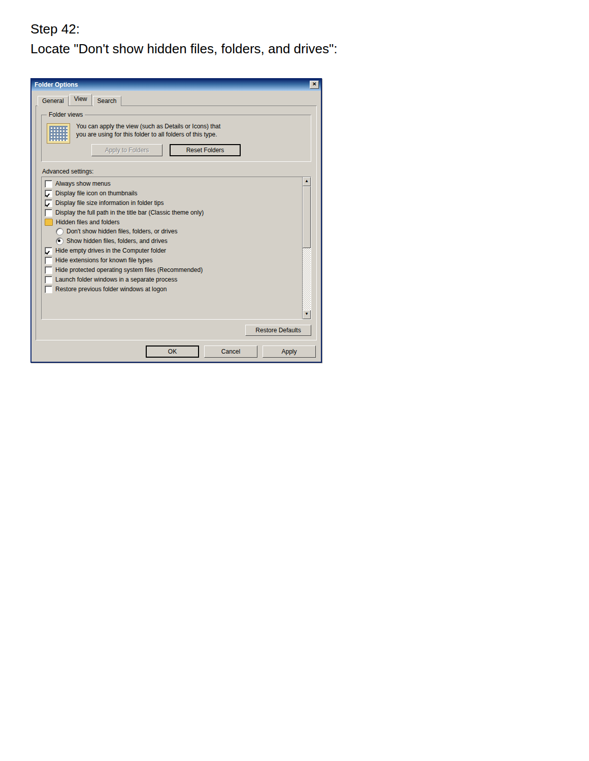Step 42:
Locate "Don't show hidden files, folders, and drives":
Folder Options ✕
General
View
Search
Folder views
You can apply the view (such as Details or Icons) that
you are using for this folder to all folders of this type.
Apply to Folders Reset Folders
Advanced settings:
Always show menus
Display file icon on thumbnails
Display file size information in folder tips
Display the full path in the title bar (Classic theme only)
Hidden files and folders
Don't show hidden files, folders, or drives
Show hidden files, folders, and drives
Hide empty drives in the Computer folder
Hide extensions for known file types
Hide protected operating system files (Recommended)
Launch folder windows in a separate process
Restore previous folder windows at logon
▲
▼
Restore Defaults
OK Cancel Apply